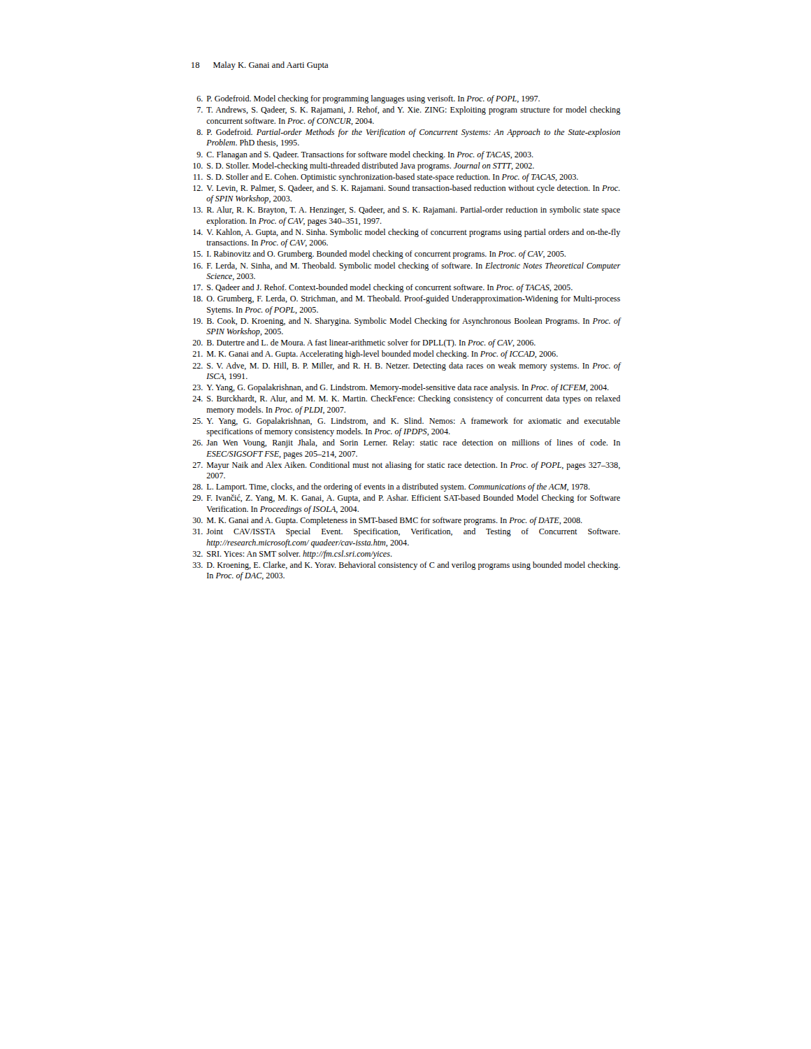18 Malay K. Ganai and Aarti Gupta
6. P. Godefroid. Model checking for programming languages using verisoft. In Proc. of POPL, 1997.
7. T. Andrews, S. Qadeer, S. K. Rajamani, J. Rehof, and Y. Xie. ZING: Exploiting program structure for model checking concurrent software. In Proc. of CONCUR, 2004.
8. P. Godefroid. Partial-order Methods for the Verification of Concurrent Systems: An Approach to the State-explosion Problem. PhD thesis, 1995.
9. C. Flanagan and S. Qadeer. Transactions for software model checking. In Proc. of TACAS, 2003.
10. S. D. Stoller. Model-checking multi-threaded distributed Java programs. Journal on STTT, 2002.
11. S. D. Stoller and E. Cohen. Optimistic synchronization-based state-space reduction. In Proc. of TACAS, 2003.
12. V. Levin, R. Palmer, S. Qadeer, and S. K. Rajamani. Sound transaction-based reduction without cycle detection. In Proc. of SPIN Workshop, 2003.
13. R. Alur, R. K. Brayton, T. A. Henzinger, S. Qadeer, and S. K. Rajamani. Partial-order reduction in symbolic state space exploration. In Proc. of CAV, pages 340–351, 1997.
14. V. Kahlon, A. Gupta, and N. Sinha. Symbolic model checking of concurrent programs using partial orders and on-the-fly transactions. In Proc. of CAV, 2006.
15. I. Rabinovitz and O. Grumberg. Bounded model checking of concurrent programs. In Proc. of CAV, 2005.
16. F. Lerda, N. Sinha, and M. Theobald. Symbolic model checking of software. In Electronic Notes Theoretical Computer Science, 2003.
17. S. Qadeer and J. Rehof. Context-bounded model checking of concurrent software. In Proc. of TACAS, 2005.
18. O. Grumberg, F. Lerda, O. Strichman, and M. Theobald. Proof-guided Underapproximation-Widening for Multi-process Sytems. In Proc. of POPL, 2005.
19. B. Cook, D. Kroening, and N. Sharygina. Symbolic Model Checking for Asynchronous Boolean Programs. In Proc. of SPIN Workshop, 2005.
20. B. Dutertre and L. de Moura. A fast linear-arithmetic solver for DPLL(T). In Proc. of CAV, 2006.
21. M. K. Ganai and A. Gupta. Accelerating high-level bounded model checking. In Proc. of ICCAD, 2006.
22. S. V. Adve, M. D. Hill, B. P. Miller, and R. H. B. Netzer. Detecting data races on weak memory systems. In Proc. of ISCA, 1991.
23. Y. Yang, G. Gopalakrishnan, and G. Lindstrom. Memory-model-sensitive data race analysis. In Proc. of ICFEM, 2004.
24. S. Burckhardt, R. Alur, and M. M. K. Martin. CheckFence: Checking consistency of concurrent data types on relaxed memory models. In Proc. of PLDI, 2007.
25. Y. Yang, G. Gopalakrishnan, G. Lindstrom, and K. Slind. Nemos: A framework for axiomatic and executable specifications of memory consistency models. In Proc. of IPDPS, 2004.
26. Jan Wen Voung, Ranjit Jhala, and Sorin Lerner. Relay: static race detection on millions of lines of code. In ESEC/SIGSOFT FSE, pages 205–214, 2007.
27. Mayur Naik and Alex Aiken. Conditional must not aliasing for static race detection. In Proc. of POPL, pages 327–338, 2007.
28. L. Lamport. Time, clocks, and the ordering of events in a distributed system. Communications of the ACM, 1978.
29. F. Ivančić, Z. Yang, M. K. Ganai, A. Gupta, and P. Ashar. Efficient SAT-based Bounded Model Checking for Software Verification. In Proceedings of ISOLA, 2004.
30. M. K. Ganai and A. Gupta. Completeness in SMT-based BMC for software programs. In Proc. of DATE, 2008.
31. Joint CAV/ISSTA Special Event. Specification, Verification, and Testing of Concurrent Software. http://research.microsoft.com/ quadeer/cav-issta.htm, 2004.
32. SRI. Yices: An SMT solver. http://fm.csl.sri.com/yices.
33. D. Kroening, E. Clarke, and K. Yorav. Behavioral consistency of C and verilog programs using bounded model checking. In Proc. of DAC, 2003.